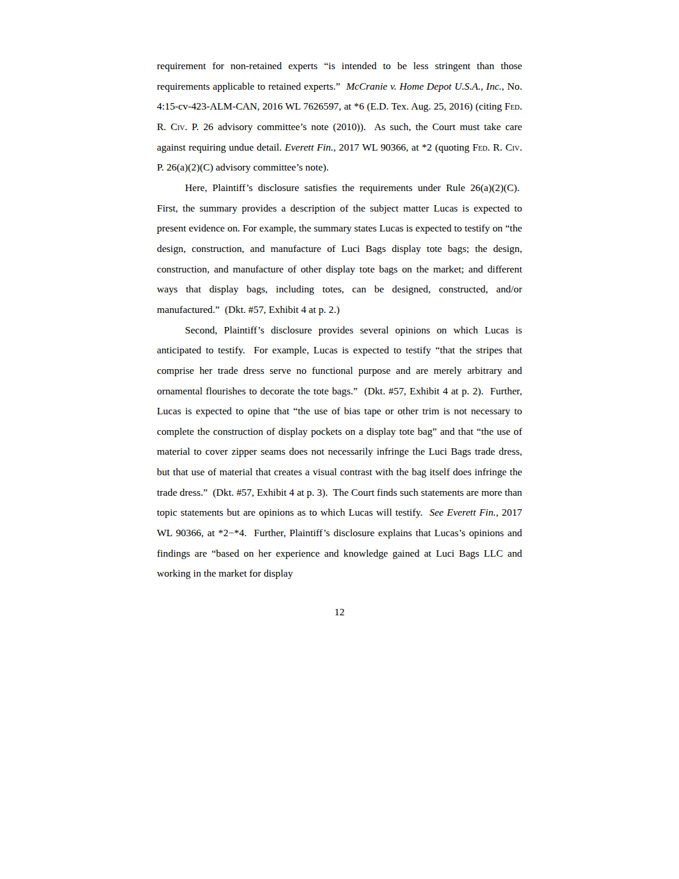requirement for non-retained experts “is intended to be less stringent than those requirements applicable to retained experts.” McCranie v. Home Depot U.S.A., Inc., No. 4:15-cv-423-ALM-CAN, 2016 WL 7626597, at *6 (E.D. Tex. Aug. 25, 2016) (citing Fed. R. Civ. P. 26 advisory committee’s note (2010)). As such, the Court must take care against requiring undue detail. Everett Fin., 2017 WL 90366, at *2 (quoting Fed. R. Civ. P. 26(a)(2)(C) advisory committee’s note).
Here, Plaintiff’s disclosure satisfies the requirements under Rule 26(a)(2)(C). First, the summary provides a description of the subject matter Lucas is expected to present evidence on. For example, the summary states Lucas is expected to testify on “the design, construction, and manufacture of Luci Bags display tote bags; the design, construction, and manufacture of other display tote bags on the market; and different ways that display bags, including totes, can be designed, constructed, and/or manufactured.” (Dkt. #57, Exhibit 4 at p. 2.)
Second, Plaintiff’s disclosure provides several opinions on which Lucas is anticipated to testify. For example, Lucas is expected to testify “that the stripes that comprise her trade dress serve no functional purpose and are merely arbitrary and ornamental flourishes to decorate the tote bags.” (Dkt. #57, Exhibit 4 at p. 2). Further, Lucas is expected to opine that “the use of bias tape or other trim is not necessary to complete the construction of display pockets on a display tote bag” and that “the use of material to cover zipper seams does not necessarily infringe the Luci Bags trade dress, but that use of material that creates a visual contrast with the bag itself does infringe the trade dress.” (Dkt. #57, Exhibit 4 at p. 3). The Court finds such statements are more than topic statements but are opinions as to which Lucas will testify. See Everett Fin., 2017 WL 90366, at *2−*4. Further, Plaintiff’s disclosure explains that Lucas’s opinions and findings are “based on her experience and knowledge gained at Luci Bags LLC and working in the market for display
12